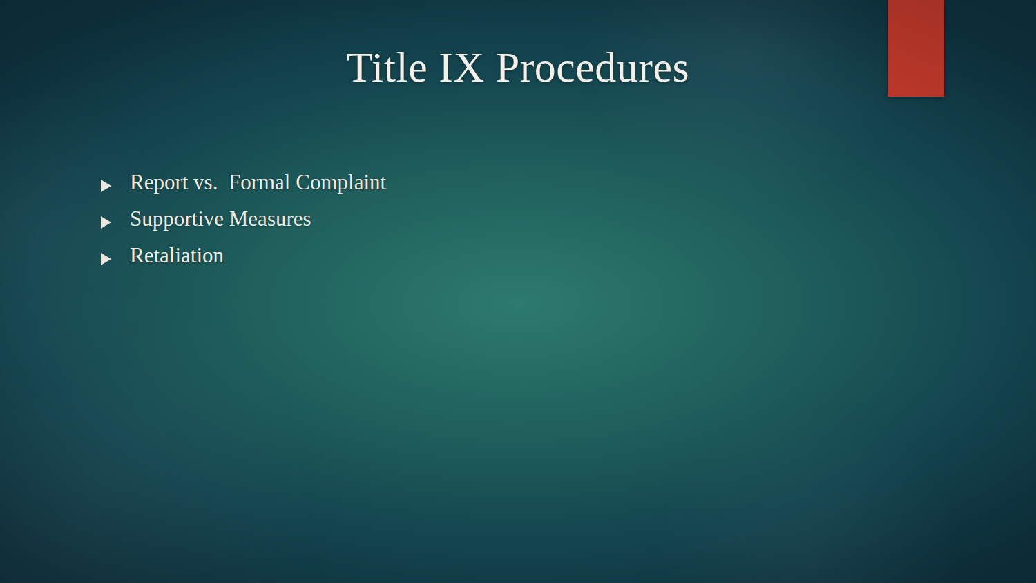Title IX Procedures
Report vs. Formal Complaint
Supportive Measures
Retaliation